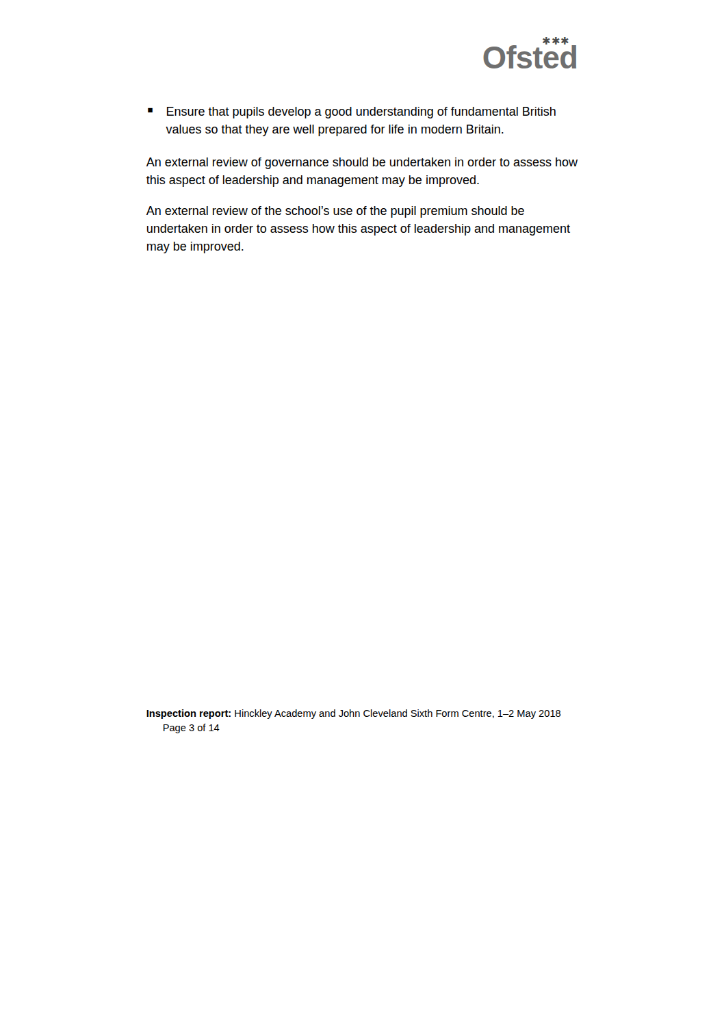✱✱✱ Ofsted
Ensure that pupils develop a good understanding of fundamental British values so that they are well prepared for life in modern Britain.
An external review of governance should be undertaken in order to assess how this aspect of leadership and management may be improved.
An external review of the school’s use of the pupil premium should be undertaken in order to assess how this aspect of leadership and management may be improved.
Inspection report: Hinckley Academy and John Cleveland Sixth Form Centre, 1–2 May 2018 Page 3 of 14